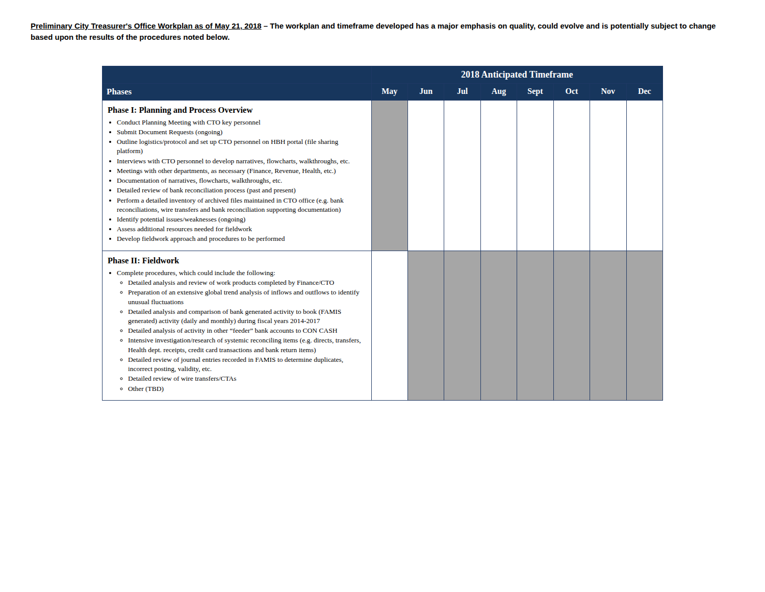Preliminary City Treasurer's Office Workplan as of May 21, 2018 – The workplan and timeframe developed has a major emphasis on quality, could evolve and is potentially subject to change based upon the results of the procedures noted below.
| | 2018 Anticipated Timeframe |
| --- | --- |
| Phases | May | Jun | Jul | Aug | Sept | Oct | Nov | Dec |
| Phase I: Planning and Process Overview Conduct Planning Meeting with CTO key personnel Submit Document Requests (ongoing) Outline logistics/protocol and set up CTO personnel on HBH portal (file sharing platform) Interviews with CTO personnel to develop narratives, flowcharts, walkthroughs, etc. Meetings with other departments, as necessary (Finance, Revenue, Health, etc.) Documentation of narratives, flowcharts, walkthroughs, etc. Detailed review of bank reconciliation process (past and present) Perform a detailed inventory of archived files maintained in CTO office (e.g. bank reconciliations, wire transfers and bank reconciliation supporting documentation) Identify potential issues/weaknesses (ongoing) Assess additional resources needed for fieldwork Develop fieldwork approach and procedures to be performed | | | | | | | | |
| Phase II: Fieldwork Complete procedures, which could include the following: Detailed analysis and review of work products completed by Finance/CTO Preparation of an extensive global trend analysis of inflows and outflows to identify unusual fluctuations Detailed analysis and comparison of bank generated activity to book (FAMIS generated) activity (daily and monthly) during fiscal years 2014-2017 Detailed analysis of activity in other “feeder” bank accounts to CON CASH Intensive investigation/research of systemic reconciling items (e.g. directs, transfers, Health dept. receipts, credit card transactions and bank return items) Detailed review of journal entries recorded in FAMIS to determine duplicates, incorrect posting, validity, etc. Detailed review of wire transfers/CTAs Other (TBD) | | | | | | | | |